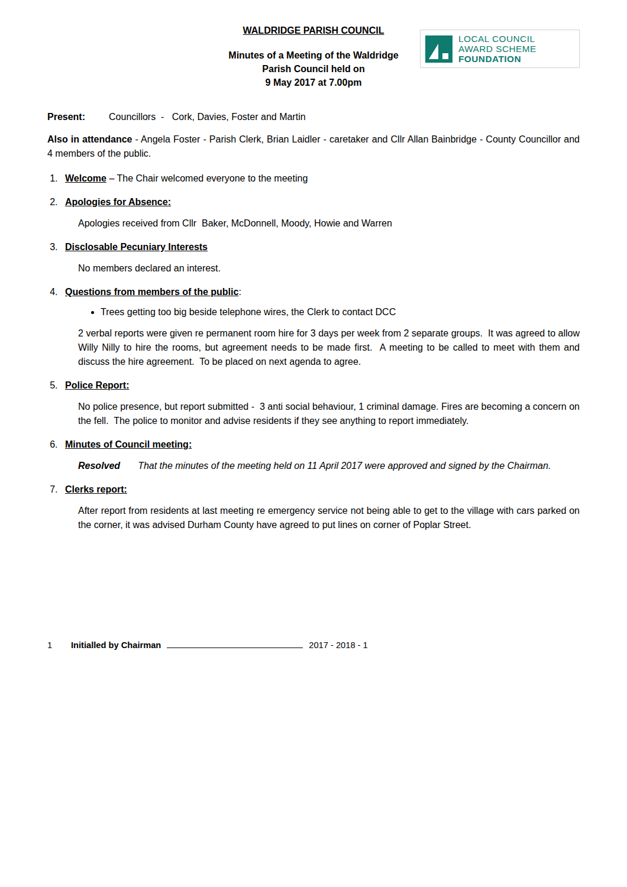WALDRIDGE PARISH COUNCIL
Minutes of a Meeting of the Waldridge
Parish Council held on
9 May 2017 at 7.00pm
LOCAL COUNCIL AWARD SCHEME FOUNDATION
Present: Councillors - Cork, Davies, Foster and Martin
Also in attendance - Angela Foster - Parish Clerk, Brian Laidler - caretaker and Cllr Allan Bainbridge - County Councillor and 4 members of the public.
Welcome – The Chair welcomed everyone to the meeting
Apologies for Absence:
Apologies received from Cllr Baker, McDonnell, Moody, Howie and Warren
Disclosable Pecuniary Interests
No members declared an interest.
Questions from members of the public:
Trees getting too big beside telephone wires, the Clerk to contact DCC
2 verbal reports were given re permanent room hire for 3 days per week from 2 separate groups. It was agreed to allow Willy Nilly to hire the rooms, but agreement needs to be made first. A meeting to be called to meet with them and discuss the hire agreement. To be placed on next agenda to agree.
Police Report:
No police presence, but report submitted - 3 anti social behaviour, 1 criminal damage. Fires are becoming a concern on the fell. The police to monitor and advise residents if they see anything to report immediately.
Minutes of Council meeting:
Resolved That the minutes of the meeting held on 11 April 2017 were approved and signed by the Chairman.
Clerks report:
After report from residents at last meeting re emergency service not being able to get to the village with cars parked on the corner, it was advised Durham County have agreed to put lines on corner of Poplar Street.
1 Initialled by Chairman 2017 - 2018 - 1